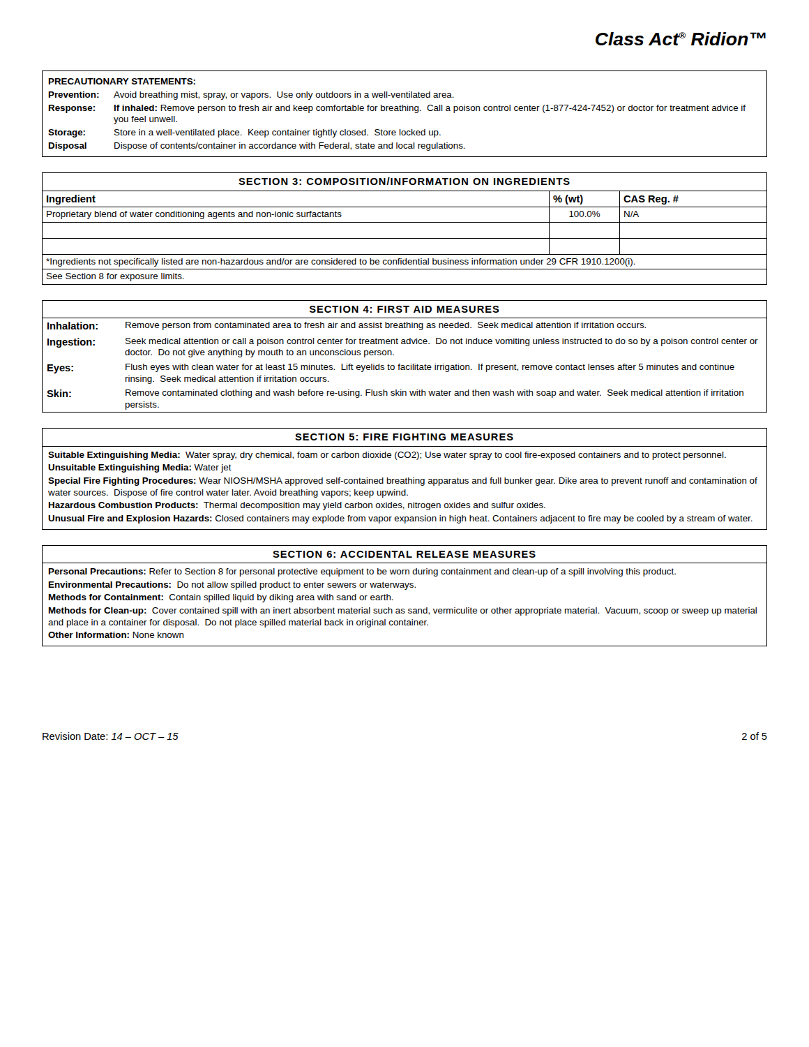Class Act® Ridion™
| PRECAUTIONARY STATEMENTS: |
| Prevention: | Avoid breathing mist, spray, or vapors. Use only outdoors in a well-ventilated area. |
| Response: | If inhaled: Remove person to fresh air and keep comfortable for breathing. Call a poison control center (1-877-424-7452) or doctor for treatment advice if you feel unwell. |
| Storage: | Store in a well-ventilated place. Keep container tightly closed. Store locked up. |
| Disposal | Dispose of contents/container in accordance with Federal, state and local regulations. |
SECTION 3: COMPOSITION/INFORMATION ON INGREDIENTS
| Ingredient | % (wt) | CAS Reg. # |
| --- | --- | --- |
| Proprietary blend of water conditioning agents and non-ionic surfactants | 100.0% | N/A |
| *Ingredients not specifically listed are non-hazardous and/or are considered to be confidential business information under 29 CFR 1910.1200(i). |
| See Section 8 for exposure limits. |
SECTION 4: FIRST AID MEASURES
| Inhalation: | Remove person from contaminated area to fresh air and assist breathing as needed. Seek medical attention if irritation occurs. |
| Ingestion: | Seek medical attention or call a poison control center for treatment advice. Do not induce vomiting unless instructed to do so by a poison control center or doctor. Do not give anything by mouth to an unconscious person. |
| Eyes: | Flush eyes with clean water for at least 15 minutes. Lift eyelids to facilitate irrigation. If present, remove contact lenses after 5 minutes and continue rinsing. Seek medical attention if irritation occurs. |
| Skin: | Remove contaminated clothing and wash before re-using. Flush skin with water and then wash with soap and water. Seek medical attention if irritation persists. |
SECTION 5: FIRE FIGHTING MEASURES
Suitable Extinguishing Media: Water spray, dry chemical, foam or carbon dioxide (CO2); Use water spray to cool fire-exposed containers and to protect personnel.
Unsuitable Extinguishing Media: Water jet
Special Fire Fighting Procedures: Wear NIOSH/MSHA approved self-contained breathing apparatus and full bunker gear. Dike area to prevent runoff and contamination of water sources. Dispose of fire control water later. Avoid breathing vapors; keep upwind.
Hazardous Combustion Products: Thermal decomposition may yield carbon oxides, nitrogen oxides and sulfur oxides.
Unusual Fire and Explosion Hazards: Closed containers may explode from vapor expansion in high heat. Containers adjacent to fire may be cooled by a stream of water.
SECTION 6: ACCIDENTAL RELEASE MEASURES
Personal Precautions: Refer to Section 8 for personal protective equipment to be worn during containment and clean-up of a spill involving this product.
Environmental Precautions: Do not allow spilled product to enter sewers or waterways.
Methods for Containment: Contain spilled liquid by diking area with sand or earth.
Methods for Clean-up: Cover contained spill with an inert absorbent material such as sand, vermiculite or other appropriate material. Vacuum, scoop or sweep up material and place in a container for disposal. Do not place spilled material back in original container.
Other Information: None known
Revision Date: 14 – OCT – 15
2 of 5